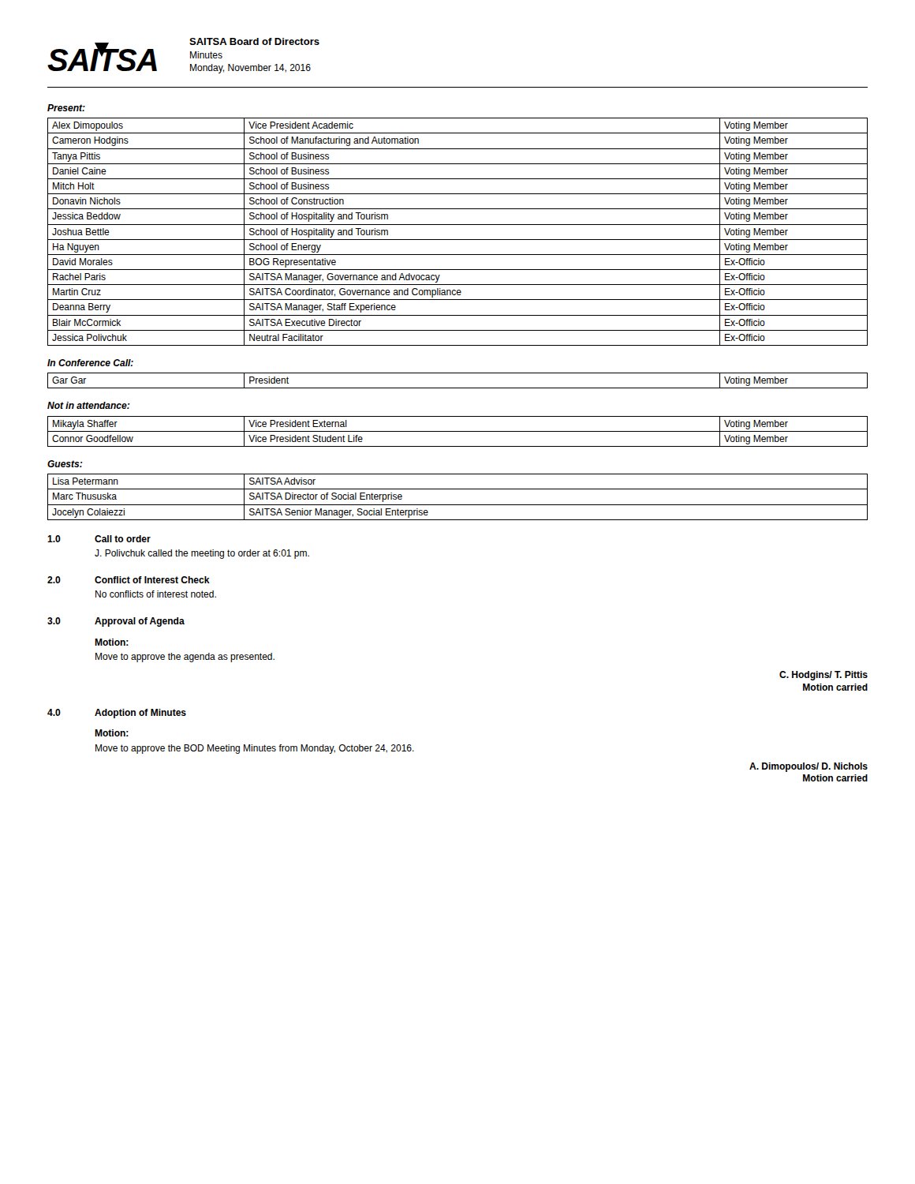SAITSA
SAITSA Board of Directors
Minutes
Monday, November 14, 2016
Present:
| Alex Dimopoulos | Vice President Academic | Voting Member |
| Cameron Hodgins | School of Manufacturing and Automation | Voting Member |
| Tanya Pittis | School of Business | Voting Member |
| Daniel Caine | School of Business | Voting Member |
| Mitch Holt | School of Business | Voting Member |
| Donavin Nichols | School of Construction | Voting Member |
| Jessica Beddow | School of Hospitality and Tourism | Voting Member |
| Joshua Bettle | School of Hospitality and Tourism | Voting Member |
| Ha Nguyen | School of Energy | Voting Member |
| David Morales | BOG Representative | Ex-Officio |
| Rachel Paris | SAITSA Manager, Governance and Advocacy | Ex-Officio |
| Martin Cruz | SAITSA Coordinator, Governance and Compliance | Ex-Officio |
| Deanna Berry | SAITSA Manager, Staff Experience | Ex-Officio |
| Blair McCormick | SAITSA Executive Director | Ex-Officio |
| Jessica Polivchuk | Neutral Facilitator | Ex-Officio |
In Conference Call:
| Gar Gar | President | Voting Member |
Not in attendance:
| Mikayla Shaffer | Vice President External | Voting Member |
| Connor Goodfellow | Vice President Student Life | Voting Member |
Guests:
| Lisa Petermann | SAITSA Advisor |
| Marc Thususka | SAITSA Director of Social Enterprise |
| Jocelyn Colaiezzi | SAITSA Senior Manager, Social Enterprise |
1.0
Call to order
J. Polivchuk called the meeting to order at 6:01 pm.
2.0
Conflict of Interest Check
No conflicts of interest noted.
3.0
Approval of Agenda
Motion:
Move to approve the agenda as presented.
C. Hodgins/ T. Pittis
Motion carried
4.0
Adoption of Minutes
Motion:
Move to approve the BOD Meeting Minutes from Monday, October 24, 2016.
A. Dimopoulos/ D. Nichols
Motion carried